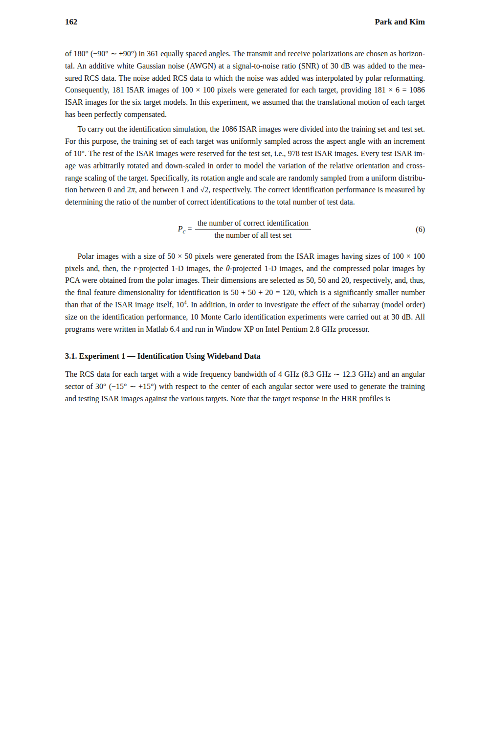162 Park and Kim
of 180° (−90° ∼ +90°) in 361 equally spaced angles. The transmit and receive polarizations are chosen as horizontal. An additive white Gaussian noise (AWGN) at a signal-to-noise ratio (SNR) of 30 dB was added to the measured RCS data. The noise added RCS data to which the noise was added was interpolated by polar reformatting. Consequently, 181 ISAR images of 100 × 100 pixels were generated for each target, providing 181 × 6 = 1086 ISAR images for the six target models. In this experiment, we assumed that the translational motion of each target has been perfectly compensated.
To carry out the identification simulation, the 1086 ISAR images were divided into the training set and test set. For this purpose, the training set of each target was uniformly sampled across the aspect angle with an increment of 10°. The rest of the ISAR images were reserved for the test set, i.e., 978 test ISAR images. Every test ISAR image was arbitrarily rotated and down-scaled in order to model the variation of the relative orientation and cross-range scaling of the target. Specifically, its rotation angle and scale are randomly sampled from a uniform distribution between 0 and 2π, and between 1 and √2, respectively. The correct identification performance is measured by determining the ratio of the number of correct identifications to the total number of test data.
Pc = the number of correct identification the number of all test set (6)
Polar images with a size of 50 × 50 pixels were generated from the ISAR images having sizes of 100 × 100 pixels and, then, the r-projected 1-D images, the θ-projected 1-D images, and the compressed polar images by PCA were obtained from the polar images. Their dimensions are selected as 50, 50 and 20, respectively, and, thus, the final feature dimensionality for identification is 50 + 50 + 20 = 120, which is a significantly smaller number than that of the ISAR image itself, 104. In addition, in order to investigate the effect of the subarray (model order) size on the identification performance, 10 Monte Carlo identification experiments were carried out at 30 dB. All programs were written in Matlab 6.4 and run in Window XP on Intel Pentium 2.8 GHz processor.
3.1. Experiment 1 — Identification Using Wideband Data
The RCS data for each target with a wide frequency bandwidth of 4 GHz (8.3 GHz ∼ 12.3 GHz) and an angular sector of 30° (−15° ∼ +15°) with respect to the center of each angular sector were used to generate the training and testing ISAR images against the various targets. Note that the target response in the HRR profiles is